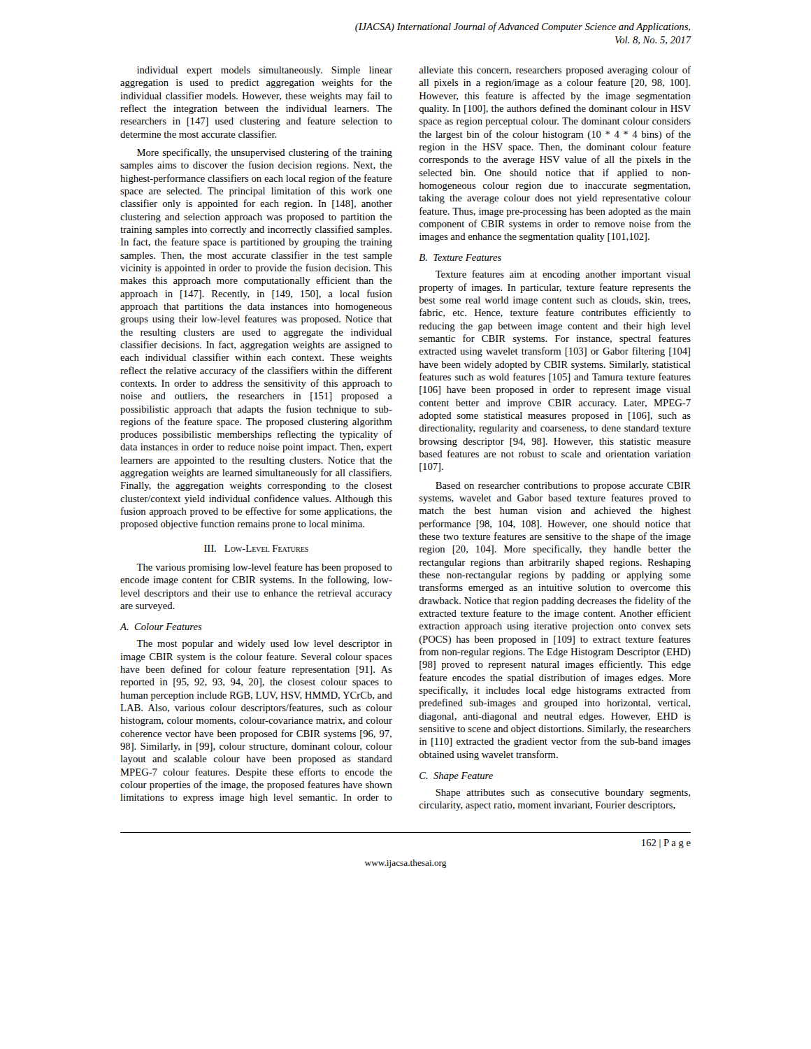(IJACSA) International Journal of Advanced Computer Science and Applications,
Vol. 8, No. 5, 2017
individual expert models simultaneously. Simple linear aggregation is used to predict aggregation weights for the individual classifier models. However, these weights may fail to reflect the integration between the individual learners. The researchers in [147] used clustering and feature selection to determine the most accurate classifier.
More specifically, the unsupervised clustering of the training samples aims to discover the fusion decision regions. Next, the highest-performance classifiers on each local region of the feature space are selected. The principal limitation of this work one classifier only is appointed for each region. In [148], another clustering and selection approach was proposed to partition the training samples into correctly and incorrectly classified samples. In fact, the feature space is partitioned by grouping the training samples. Then, the most accurate classifier in the test sample vicinity is appointed in order to provide the fusion decision. This makes this approach more computationally efficient than the approach in [147]. Recently, in [149, 150], a local fusion approach that partitions the data instances into homogeneous groups using their low-level features was proposed. Notice that the resulting clusters are used to aggregate the individual classifier decisions. In fact, aggregation weights are assigned to each individual classifier within each context. These weights reflect the relative accuracy of the classifiers within the different contexts. In order to address the sensitivity of this approach to noise and outliers, the researchers in [151] proposed a possibilistic approach that adapts the fusion technique to sub-regions of the feature space. The proposed clustering algorithm produces possibilistic memberships reflecting the typicality of data instances in order to reduce noise point impact. Then, expert learners are appointed to the resulting clusters. Notice that the aggregation weights are learned simultaneously for all classifiers. Finally, the aggregation weights corresponding to the closest cluster/context yield individual confidence values. Although this fusion approach proved to be effective for some applications, the proposed objective function remains prone to local minima.
III. Low-Level Features
The various promising low-level feature has been proposed to encode image content for CBIR systems. In the following, low-level descriptors and their use to enhance the retrieval accuracy are surveyed.
A. Colour Features
The most popular and widely used low level descriptor in image CBIR system is the colour feature. Several colour spaces have been defined for colour feature representation [91]. As reported in [95, 92, 93, 94, 20], the closest colour spaces to human perception include RGB, LUV, HSV, HMMD, YCrCb, and LAB. Also, various colour descriptors/features, such as colour histogram, colour moments, colour-covariance matrix, and colour coherence vector have been proposed for CBIR systems [96, 97, 98]. Similarly, in [99], colour structure, dominant colour, colour layout and scalable colour have been proposed as standard MPEG-7 colour features. Despite these efforts to encode the colour properties of the image, the proposed features have shown limitations to express image high level semantic. In order to alleviate this concern, researchers proposed averaging colour of all pixels in a region/image as a colour feature [20, 98, 100]. However, this feature is affected by the image segmentation quality. In [100], the authors defined the dominant colour in HSV space as region perceptual colour. The dominant colour considers the largest bin of the colour histogram (10 * 4 * 4 bins) of the region in the HSV space. Then, the dominant colour feature corresponds to the average HSV value of all the pixels in the selected bin. One should notice that if applied to non-homogeneous colour region due to inaccurate segmentation, taking the average colour does not yield representative colour feature. Thus, image pre-processing has been adopted as the main component of CBIR systems in order to remove noise from the images and enhance the segmentation quality [101,102].
B. Texture Features
Texture features aim at encoding another important visual property of images. In particular, texture feature represents the best some real world image content such as clouds, skin, trees, fabric, etc. Hence, texture feature contributes efficiently to reducing the gap between image content and their high level semantic for CBIR systems. For instance, spectral features extracted using wavelet transform [103] or Gabor filtering [104] have been widely adopted by CBIR systems. Similarly, statistical features such as wold features [105] and Tamura texture features [106] have been proposed in order to represent image visual content better and improve CBIR accuracy. Later, MPEG-7 adopted some statistical measures proposed in [106], such as directionality, regularity and coarseness, to dene standard texture browsing descriptor [94, 98]. However, this statistic measure based features are not robust to scale and orientation variation [107].
Based on researcher contributions to propose accurate CBIR systems, wavelet and Gabor based texture features proved to match the best human vision and achieved the highest performance [98, 104, 108]. However, one should notice that these two texture features are sensitive to the shape of the image region [20, 104]. More specifically, they handle better the rectangular regions than arbitrarily shaped regions. Reshaping these non-rectangular regions by padding or applying some transforms emerged as an intuitive solution to overcome this drawback. Notice that region padding decreases the fidelity of the extracted texture feature to the image content. Another efficient extraction approach using iterative projection onto convex sets (POCS) has been proposed in [109] to extract texture features from non-regular regions. The Edge Histogram Descriptor (EHD) [98] proved to represent natural images efficiently. This edge feature encodes the spatial distribution of images edges. More specifically, it includes local edge histograms extracted from predefined sub-images and grouped into horizontal, vertical, diagonal, anti-diagonal and neutral edges. However, EHD is sensitive to scene and object distortions. Similarly, the researchers in [110] extracted the gradient vector from the sub-band images obtained using wavelet transform.
C. Shape Feature
Shape attributes such as consecutive boundary segments, circularity, aspect ratio, moment invariant, Fourier descriptors,
162 | P a g e www.ijacsa.thesai.org